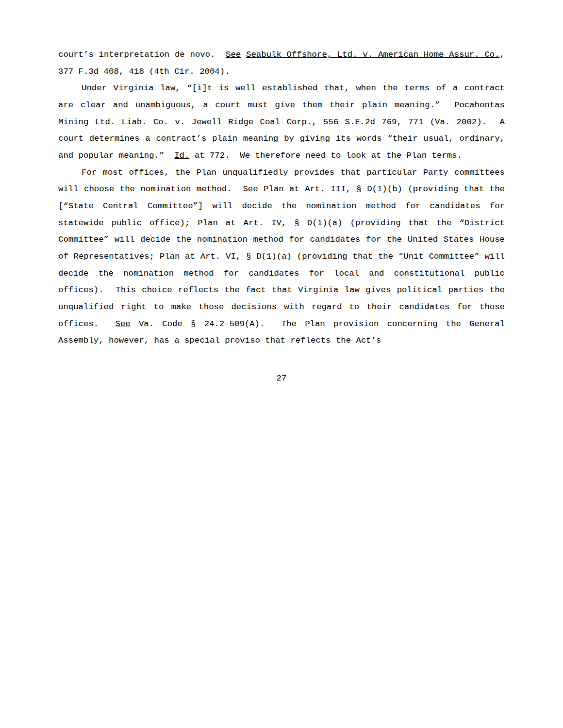court’s interpretation de novo. See Seabulk Offshore, Ltd. v. American Home Assur. Co., 377 F.3d 408, 418 (4th Cir. 2004).
Under Virginia law, “[i]t is well established that, when the terms of a contract are clear and unambiguous, a court must give them their plain meaning.” Pocahontas Mining Ltd. Liab. Co. v. Jewell Ridge Coal Corp., 556 S.E.2d 769, 771 (Va. 2002). A court determines a contract’s plain meaning by giving its words “their usual, ordinary, and popular meaning.” Id. at 772. We therefore need to look at the Plan terms.
For most offices, the Plan unqualifiedly provides that particular Party committees will choose the nomination method. See Plan at Art. III, § D(1)(b) (providing that the [“State Central Committee”] will decide the nomination method for candidates for statewide public office); Plan at Art. IV, § D(1)(a) (providing that the “District Committee” will decide the nomination method for candidates for the United States House of Representatives; Plan at Art. VI, § D(1)(a) (providing that the “Unit Committee” will decide the nomination method for candidates for local and constitutional public offices). This choice reflects the fact that Virginia law gives political parties the unqualified right to make those decisions with regard to their candidates for those offices. See Va. Code § 24.2–509(A). The Plan provision concerning the General Assembly, however, has a special proviso that reflects the Act’s
27